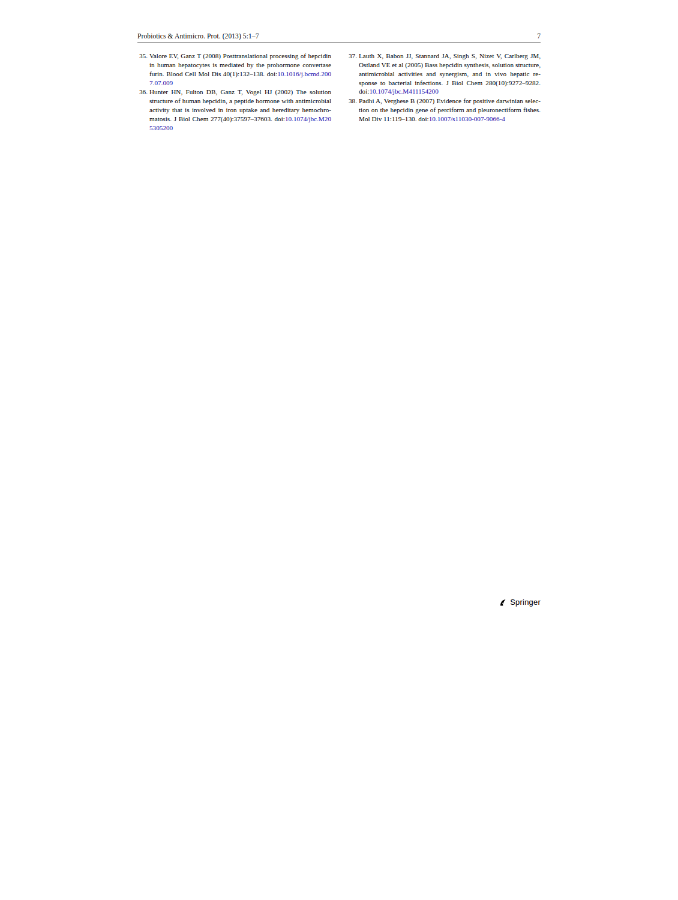Probiotics & Antimicro. Prot. (2013) 5:1–7
7
35. Valore EV, Ganz T (2008) Posttranslational processing of hepcidin in human hepatocytes is mediated by the prohormone convertase furin. Blood Cell Mol Dis 40(1):132–138. doi:10.1016/j.bcmd.2007.07.009
36. Hunter HN, Fulton DB, Ganz T, Vogel HJ (2002) The solution structure of human hepcidin, a peptide hormone with antimicrobial activity that is involved in iron uptake and hereditary hemochromatosis. J Biol Chem 277(40):37597–37603. doi:10.1074/jbc.M205305200
37. Lauth X, Babon JJ, Stannard JA, Singh S, Nizet V, Carlberg JM, Ostland VE et al (2005) Bass hepcidin synthesis, solution structure, antimicrobial activities and synergism, and in vivo hepatic response to bacterial infections. J Biol Chem 280(10):9272–9282. doi:10.1074/jbc.M411154200
38. Padhi A, Verghese B (2007) Evidence for positive darwinian selection on the hepcidin gene of perciform and pleuronectiform fishes. Mol Div 11:119–130. doi:10.1007/s11030-007-9066-4
Springer